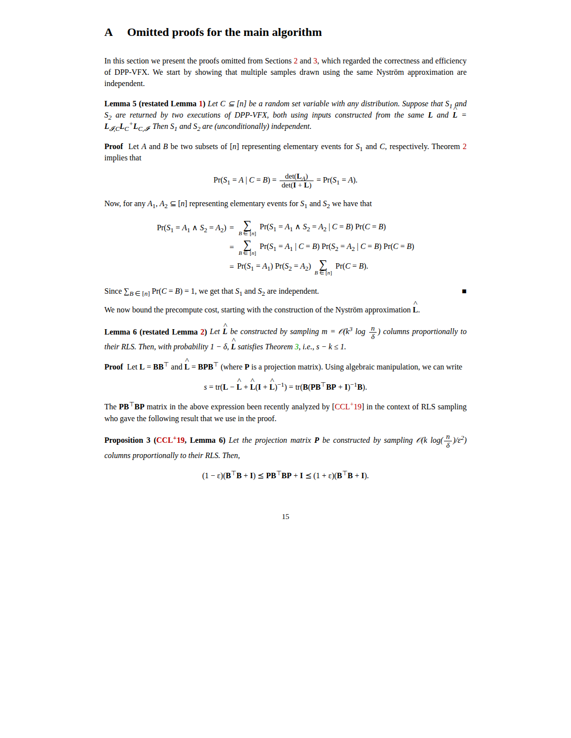AOmitted proofs for the main algorithm
In this section we present the proofs omitted from Sections 2 and 3, which regarded the correctness and efficiency of DPP-VFX. We start by showing that multiple samples drawn using the same Nyström approximation are independent.
Lemma 5 (restated Lemma 1) Let C ⊆ [n] be a random set variable with any distribution. Suppose that S1 and S2 are returned by two executions of DPP-VFX, both using inputs constructed from the same L and L = L𝓘,CLC+LC,𝓘. Then S1 and S2 are (unconditionally) independent.
Proof Let A and B be two subsets of [n] representing elementary events for S1 and C, respectively. Theorem 2 implies that
Pr(S1 = A | C = B) = det(LA) det(I + L) = Pr(S1 = A).
Now, for any A1, A2 ⊆ [n] representing elementary events for S1 and S2 we have that
| Pr( S 1 = A 1 ∧ S 2 = A 2 ) | = | ∑ B ∈ [ n ] Pr( S 1 = A 1 ∧ S 2 = A 2 / C = B ) Pr( C = B ) |
| | = | ∑ B ∈ [ n ] Pr( S 1 = A 1 / C = B ) Pr( S 2 = A 2 / C = B ) Pr( C = B ) |
| | = | Pr( S 1 = A 1 ) Pr( S 2 = A 2 ) ∑ B ∈ [ n ] Pr( C = B ). |
Since ∑B ∈ [n] Pr(C = B) = 1, we get that S1 and S2 are independent.■
We now bound the precompute cost, starting with the construction of the Nyström approximation L.
Lemma 6 (restated Lemma 2) Let L be constructed by sampling m = 𝒪(k3 log nδ) columns proportionally to their RLS. Then, with probability 1 − δ, L satisfies Theorem 3, i.e., s − k ≤ 1.
Proof Let L = BB⊤ and L = BPB⊤ (where P is a projection matrix). Using algebraic manipulation, we can write
s = tr(L − L + L(I + L)−1) = tr(B(PB⊤BP + I)−1B).
The PB⊤BP matrix in the above expression been recently analyzed by [CCL+19] in the context of RLS sampling who gave the following result that we use in the proof.
Proposition 3 (CCL+19, Lemma 6) Let the projection matrix P be constructed by sampling 𝒪(k log(nδ)/ε2) columns proportionally to their RLS. Then,
(1 − ε)(B⊤B + I) ⪯ PB⊤BP + I ⪯ (1 + ε)(B⊤B + I).
15